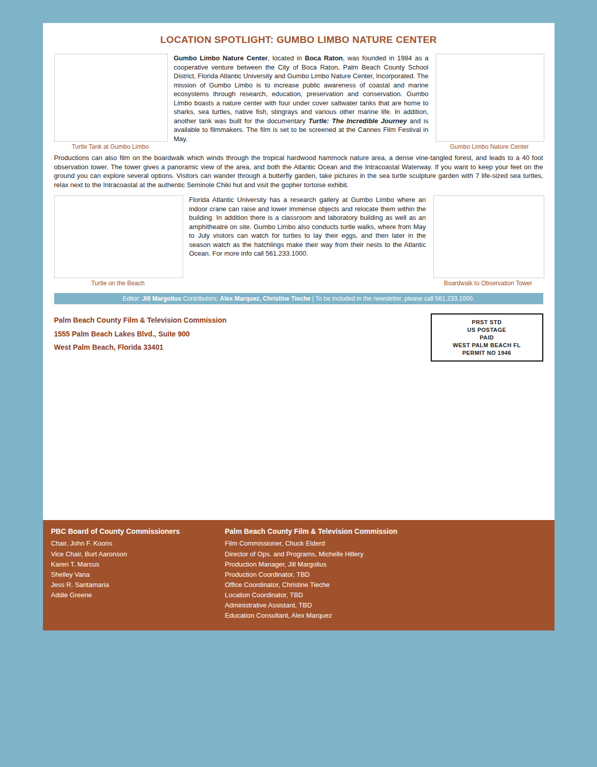LOCATION SPOTLIGHT: GUMBO LIMBO NATURE CENTER
Turtle Tank at Gumbo Limbo
Gumbo Limbo Nature Center
Gumbo Limbo Nature Center, located in Boca Raton, was founded in 1984 as a cooperative venture between the City of Boca Raton, Palm Beach County School District, Florida Atlantic University and Gumbo Limbo Nature Center, Incorporated. The mission of Gumbo Limbo is to increase public awareness of coastal and marine ecosystems through research, education, preservation and conservation. Gumbo Limbo boasts a nature center with four under cover saltwater tanks that are home to sharks, sea turtles, native fish, stingrays and various other marine life. In addition, another tank was built for the documentary Turtle: The Incredible Journey and is available to filmmakers. The film is set to be screened at the Cannes Film Festival in May.
Productions can also film on the boardwalk which winds through the tropical hardwood hammock nature area, a dense vine-tangled forest, and leads to a 40 foot observation tower. The tower gives a panoramic view of the area, and both the Atlantic Ocean and the Intracoastal Waterway. If you want to keep your feet on the ground you can explore several options. Visitors can wander through a butterfly garden, take pictures in the sea turtle sculpture garden with 7 life-sized sea turtles, relax next to the Intracoastal at the authentic Seminole Chiki hut and visit the gopher tortoise exhibit.
Turtle on the Beach
Boardwalk to Observation Tower
Florida Atlantic University has a research gallery at Gumbo Limbo where an indoor crane can raise and lower immense objects and relocate them within the building. In addition there is a classroom and laboratory building as well as an amphitheatre on site. Gumbo Limbo also conducts turtle walks, where from May to July visitors can watch for turtles to lay their eggs, and then later in the season watch as the hatchlings make their way from their nests to the Atlantic Ocean. For more info call 561.233.1000.
Editor: Jill Margolius Contributors: Alex Marquez, Christine Tieche | To be included in the newsletter, please call 561.233.1000.
Palm Beach County Film & Television Commission
1555 Palm Beach Lakes Blvd., Suite 900
West Palm Beach, Florida 33401
PRST STD
US POSTAGE
PAID
WEST PALM BEACH FL
PERMIT NO 1946
PBC Board of County Commissioners
Chair, John F. Koons
Vice Chair, Burt Aaronson
Karen T. Marcus
Shelley Vana
Jess R. Santamaria
Addie Greene
Palm Beach County Film & Television Commission
Film Commissioner, Chuck Elderd
Director of Ops. and Programs, Michelle Hillery
Production Manager, Jill Margolius
Production Coordinator, TBD
Office Coordinator, Christine Tieche
Location Coordinator, TBD
Administrative Assistant, TBD
Education Consultant, Alex Marquez